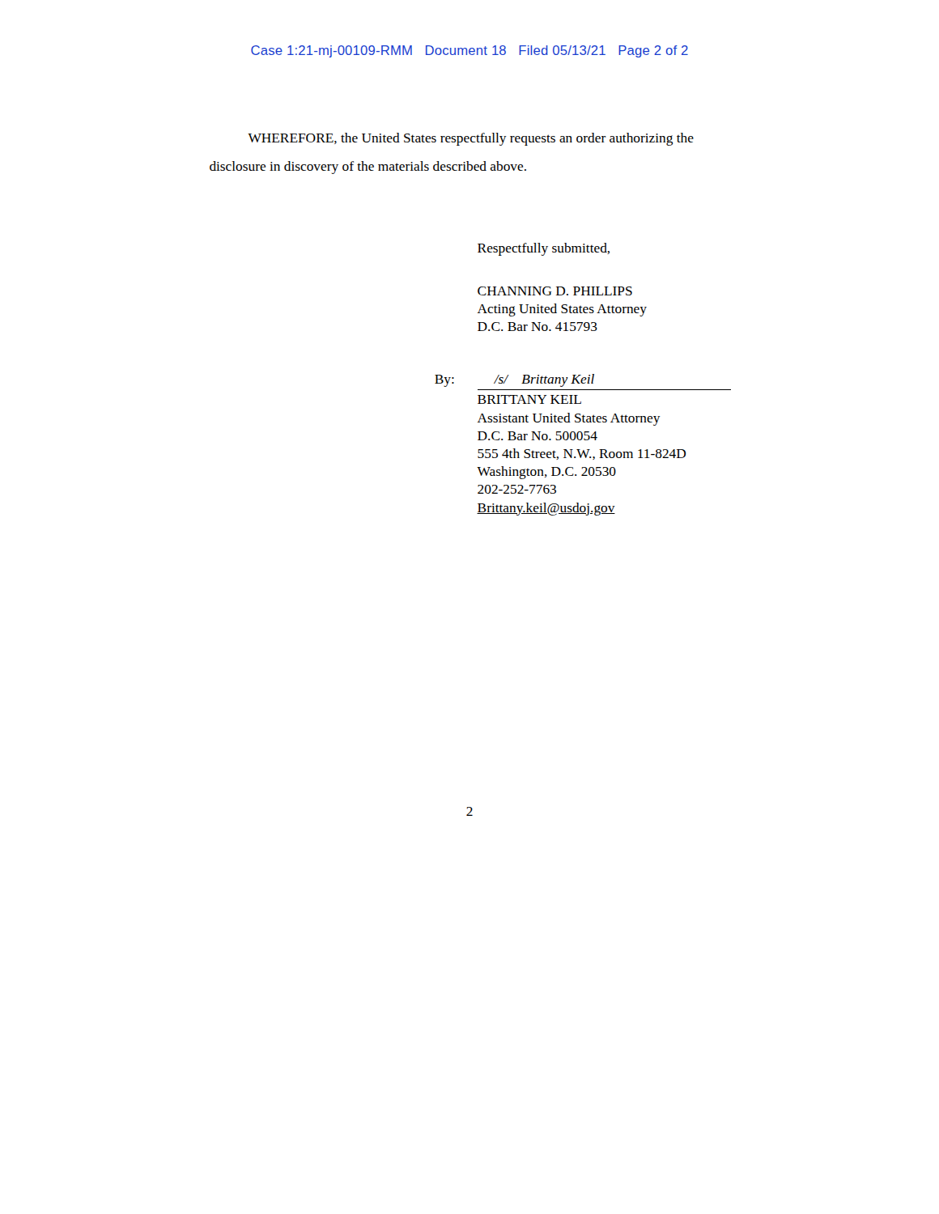Case 1:21-mj-00109-RMM Document 18 Filed 05/13/21 Page 2 of 2
WHEREFORE, the United States respectfully requests an order authorizing the disclosure in discovery of the materials described above.
Respectfully submitted,
CHANNING D. PHILLIPS
Acting United States Attorney
D.C. Bar No. 415793
By:
/s/Brittany Keil
BRITTANY KEIL
Assistant United States Attorney
D.C. Bar No. 500054
555 4th Street, N.W., Room 11-824D
Washington, D.C. 20530
202-252-7763
Brittany.keil@usdoj.gov
2